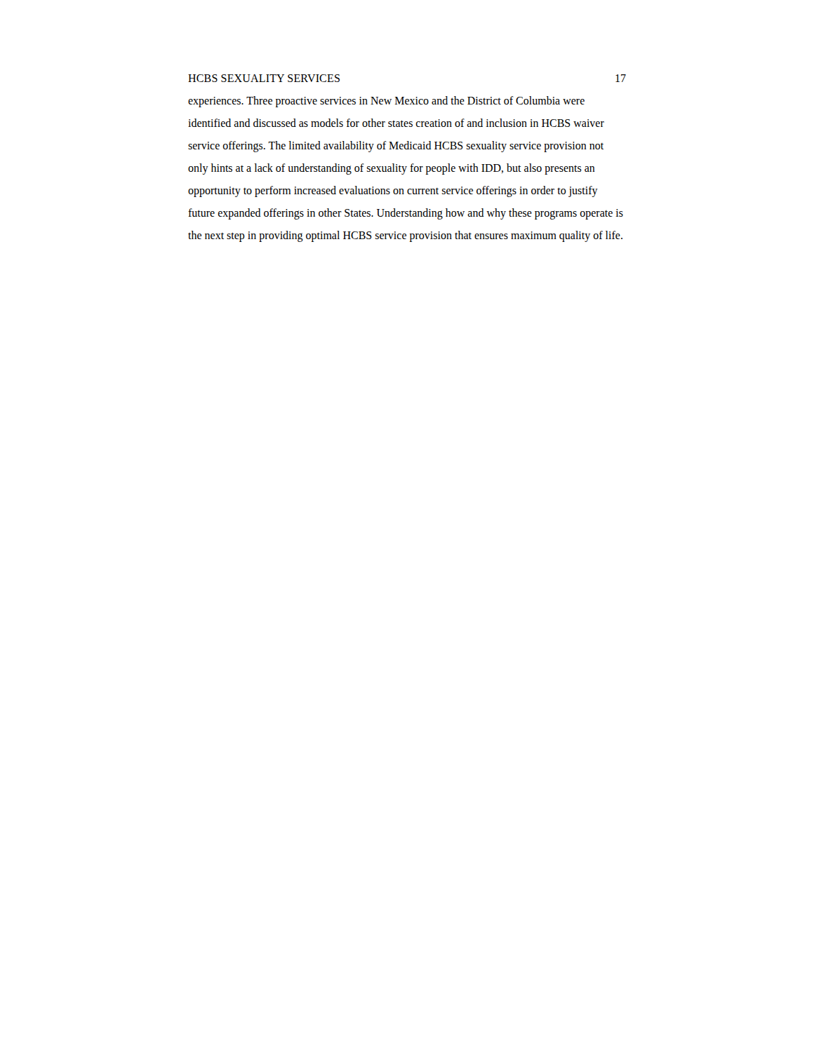HCBS Sexuality Services 17
experiences. Three proactive services in New Mexico and the District of Columbia were identified and discussed as models for other states creation of and inclusion in HCBS waiver service offerings. The limited availability of Medicaid HCBS sexuality service provision not only hints at a lack of understanding of sexuality for people with IDD, but also presents an opportunity to perform increased evaluations on current service offerings in order to justify future expanded offerings in other States. Understanding how and why these programs operate is the next step in providing optimal HCBS service provision that ensures maximum quality of life.